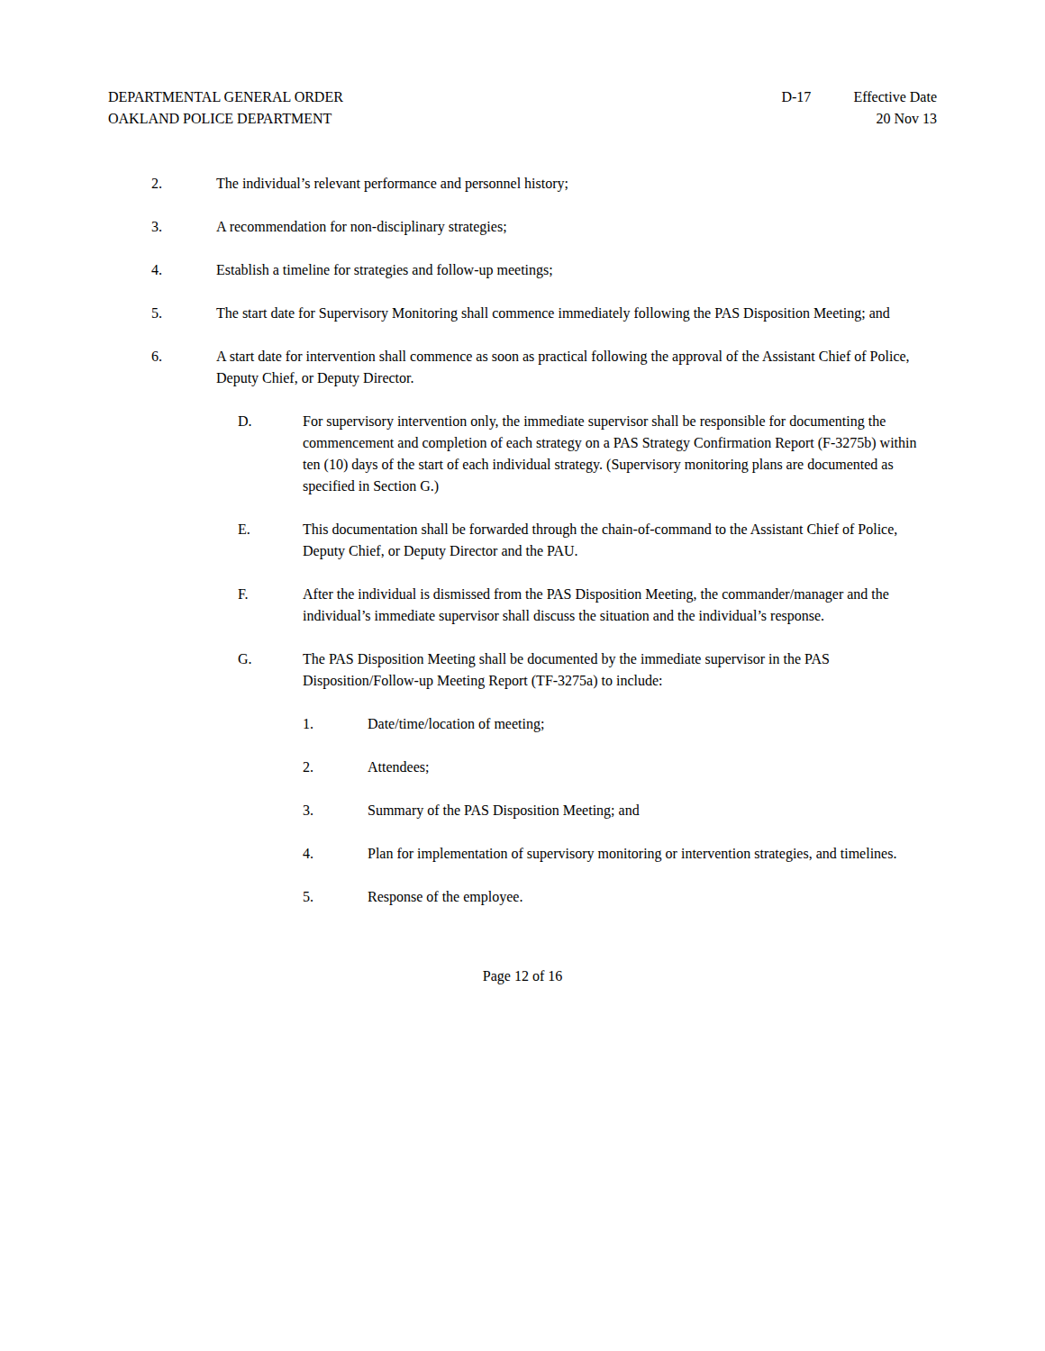DEPARTMENTAL GENERAL ORDER OAKLAND POLICE DEPARTMENT
D-17 Effective Date 20 Nov 13
2. The individual’s relevant performance and personnel history;
3. A recommendation for non-disciplinary strategies;
4. Establish a timeline for strategies and follow-up meetings;
5. The start date for Supervisory Monitoring shall commence immediately following the PAS Disposition Meeting; and
6. A start date for intervention shall commence as soon as practical following the approval of the Assistant Chief of Police, Deputy Chief, or Deputy Director.
D. For supervisory intervention only, the immediate supervisor shall be responsible for documenting the commencement and completion of each strategy on a PAS Strategy Confirmation Report (F-3275b) within ten (10) days of the start of each individual strategy. (Supervisory monitoring plans are documented as specified in Section G.)
E. This documentation shall be forwarded through the chain-of-command to the Assistant Chief of Police, Deputy Chief, or Deputy Director and the PAU.
F. After the individual is dismissed from the PAS Disposition Meeting, the commander/manager and the individual’s immediate supervisor shall discuss the situation and the individual’s response.
G. The PAS Disposition Meeting shall be documented by the immediate supervisor in the PAS Disposition/Follow-up Meeting Report (TF-3275a) to include:
1. Date/time/location of meeting;
2. Attendees;
3. Summary of the PAS Disposition Meeting; and
4. Plan for implementation of supervisory monitoring or intervention strategies, and timelines.
5. Response of the employee.
Page 12 of 16